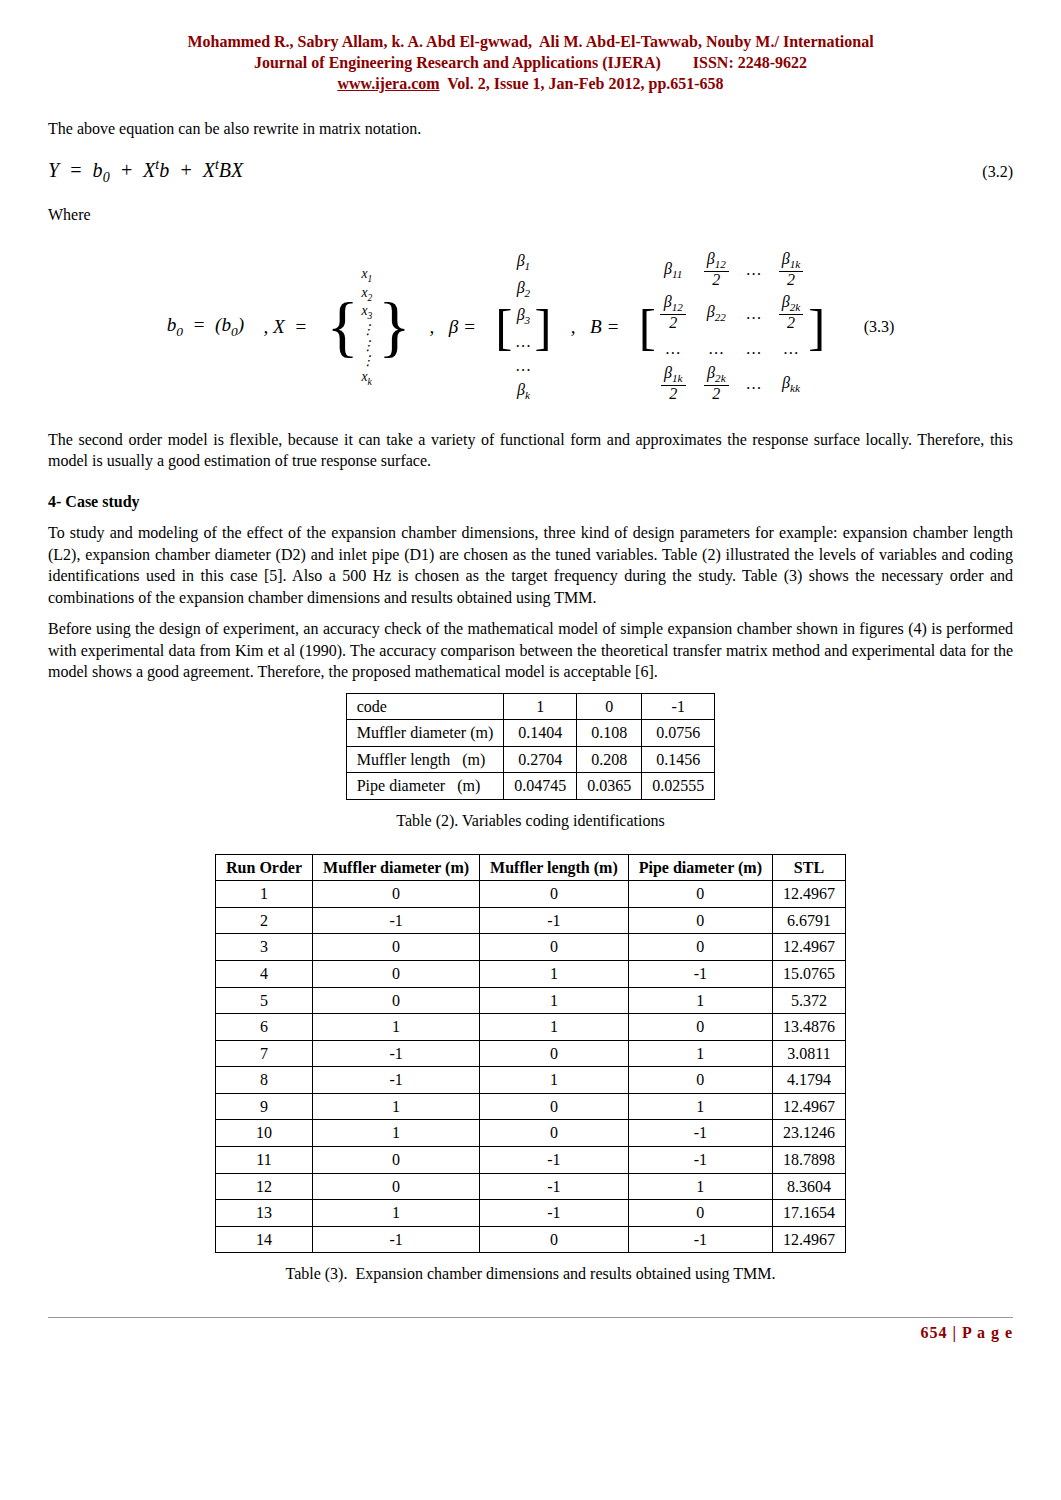Mohammed R., Sabry Allam, k. A. Abd El-gwwad, Ali M. Abd-El-Tawwab, Nouby M./ International
Journal of Engineering Research and Applications (IJERA) ISSN: 2248-9622
www.ijera.com Vol. 2, Issue 1, Jan-Feb 2012, pp.651-658
The above equation can be also rewrite in matrix notation.
Y = b0 + Xtb + XtBX
(3.2)
Where
b0 = (b0) , X = { x1 x2 x3 ⋮ ⋮ ⋮ xk } , β = [ β1 β2 β3 … … βk ] , B = [ β11 β122 … β1k 2 β122 β22 … β2k 2 … … … … β1k 2 β2k 2 … βkk ] (3.3)
The second order model is flexible, because it can take a variety of functional form and approximates the response surface locally. Therefore, this model is usually a good estimation of true response surface.
4- Case study
To study and modeling of the effect of the expansion chamber dimensions, three kind of design parameters for example: expansion chamber length (L2), expansion chamber diameter (D2) and inlet pipe (D1) are chosen as the tuned variables. Table (2) illustrated the levels of variables and coding identifications used in this case [5]. Also a 500 Hz is chosen as the target frequency during the study. Table (3) shows the necessary order and combinations of the expansion chamber dimensions and results obtained using TMM.
Before using the design of experiment, an accuracy check of the mathematical model of simple expansion chamber shown in figures (4) is performed with experimental data from Kim et al (1990). The accuracy comparison between the theoretical transfer matrix method and experimental data for the model shows a good agreement. Therefore, the proposed mathematical model is acceptable [6].
| code | 1 | 0 | -1 |
| Muffler diameter (m) | 0.1404 | 0.108 | 0.0756 |
| Muffler length (m) | 0.2704 | 0.208 | 0.1456 |
| Pipe diameter (m) | 0.04745 | 0.0365 | 0.02555 |
Table (2). Variables coding identifications
| Run Order | Muffler diameter (m) | Muffler length (m) | Pipe diameter (m) | STL |
| --- | --- | --- | --- | --- |
| 1 | 0 | 0 | 0 | 12.4967 |
| 2 | -1 | -1 | 0 | 6.6791 |
| 3 | 0 | 0 | 0 | 12.4967 |
| 4 | 0 | 1 | -1 | 15.0765 |
| 5 | 0 | 1 | 1 | 5.372 |
| 6 | 1 | 1 | 0 | 13.4876 |
| 7 | -1 | 0 | 1 | 3.0811 |
| 8 | -1 | 1 | 0 | 4.1794 |
| 9 | 1 | 0 | 1 | 12.4967 |
| 10 | 1 | 0 | -1 | 23.1246 |
| 11 | 0 | -1 | -1 | 18.7898 |
| 12 | 0 | -1 | 1 | 8.3604 |
| 13 | 1 | -1 | 0 | 17.1654 |
| 14 | -1 | 0 | -1 | 12.4967 |
Table (3). Expansion chamber dimensions and results obtained using TMM.
654 | P a g e